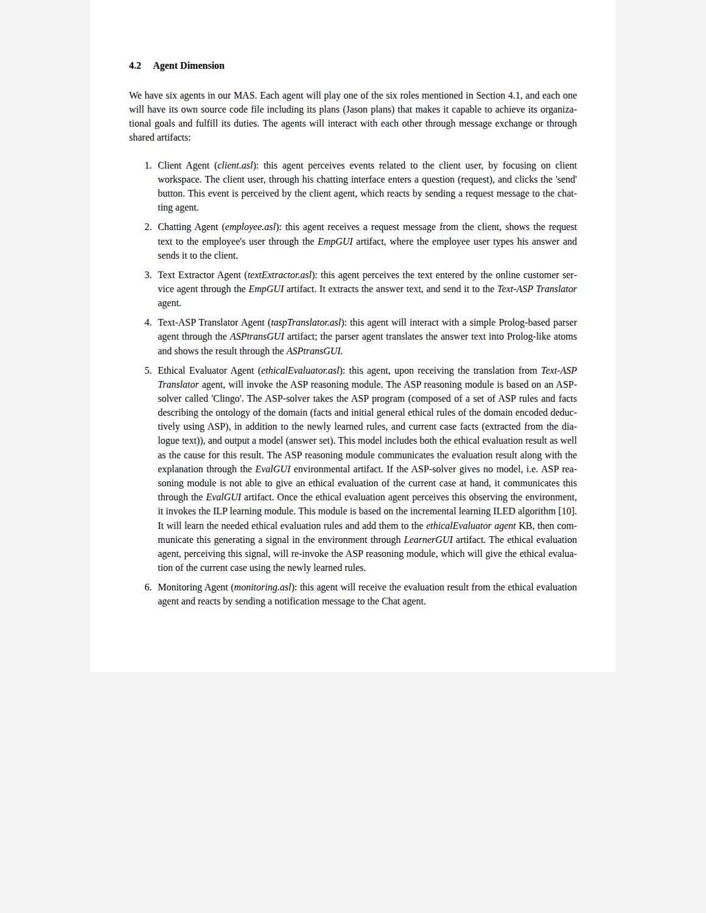4.2 Agent Dimension
We have six agents in our MAS. Each agent will play one of the six roles mentioned in Section 4.1, and each one will have its own source code file including its plans (Jason plans) that makes it capable to achieve its organizational goals and fulfill its duties. The agents will interact with each other through message exchange or through shared artifacts:
Client Agent (client.asl): this agent perceives events related to the client user, by focusing on client workspace. The client user, through his chatting interface enters a question (request), and clicks the 'send' button. This event is perceived by the client agent, which reacts by sending a request message to the chatting agent.
Chatting Agent (employee.asl): this agent receives a request message from the client, shows the request text to the employee's user through the EmpGUI artifact, where the employee user types his answer and sends it to the client.
Text Extractor Agent (textExtractor.asl): this agent perceives the text entered by the online customer service agent through the EmpGUI artifact. It extracts the answer text, and send it to the Text-ASP Translator agent.
Text-ASP Translator Agent (taspTranslator.asl): this agent will interact with a simple Prolog-based parser agent through the ASPtransGUI artifact; the parser agent translates the answer text into Prolog-like atoms and shows the result through the ASPtransGUI.
Ethical Evaluator Agent (ethicalEvaluator.asl): this agent, upon receiving the translation from Text-ASP Translator agent, will invoke the ASP reasoning module. The ASP reasoning module is based on an ASP-solver called 'Clingo'. The ASP-solver takes the ASP program (composed of a set of ASP rules and facts describing the ontology of the domain (facts and initial general ethical rules of the domain encoded deductively using ASP), in addition to the newly learned rules, and current case facts (extracted from the dialogue text)), and output a model (answer set). This model includes both the ethical evaluation result as well as the cause for this result. The ASP reasoning module communicates the evaluation result along with the explanation through the EvalGUI environmental artifact. If the ASP-solver gives no model, i.e. ASP reasoning module is not able to give an ethical evaluation of the current case at hand, it communicates this through the EvalGUI artifact. Once the ethical evaluation agent perceives this observing the environment, it invokes the ILP learning module. This module is based on the incremental learning ILED algorithm [10]. It will learn the needed ethical evaluation rules and add them to the ethicalEvaluator agent KB, then communicate this generating a signal in the environment through LearnerGUI artifact. The ethical evaluation agent, perceiving this signal, will re-invoke the ASP reasoning module, which will give the ethical evaluation of the current case using the newly learned rules.
Monitoring Agent (monitoring.asl): this agent will receive the evaluation result from the ethical evaluation agent and reacts by sending a notification message to the Chat agent.